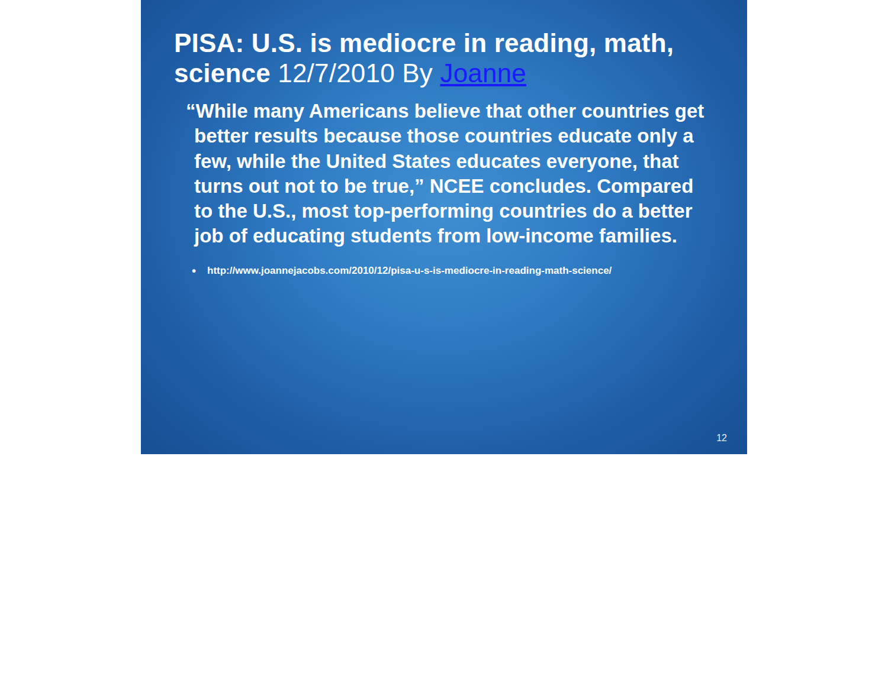PISA: U.S. is mediocre in reading, math, science 12/7/2010 By Joanne
“While many Americans believe that other countries get better results because those countries educate only a few, while the United States educates everyone, that turns out not to be true,” NCEE concludes. Compared to the U.S., most top-performing countries do a better job of educating students from low-income families.
http://www.joannejacobs.com/2010/12/pisa-u-s-is-mediocre-in-reading-math-science/
12